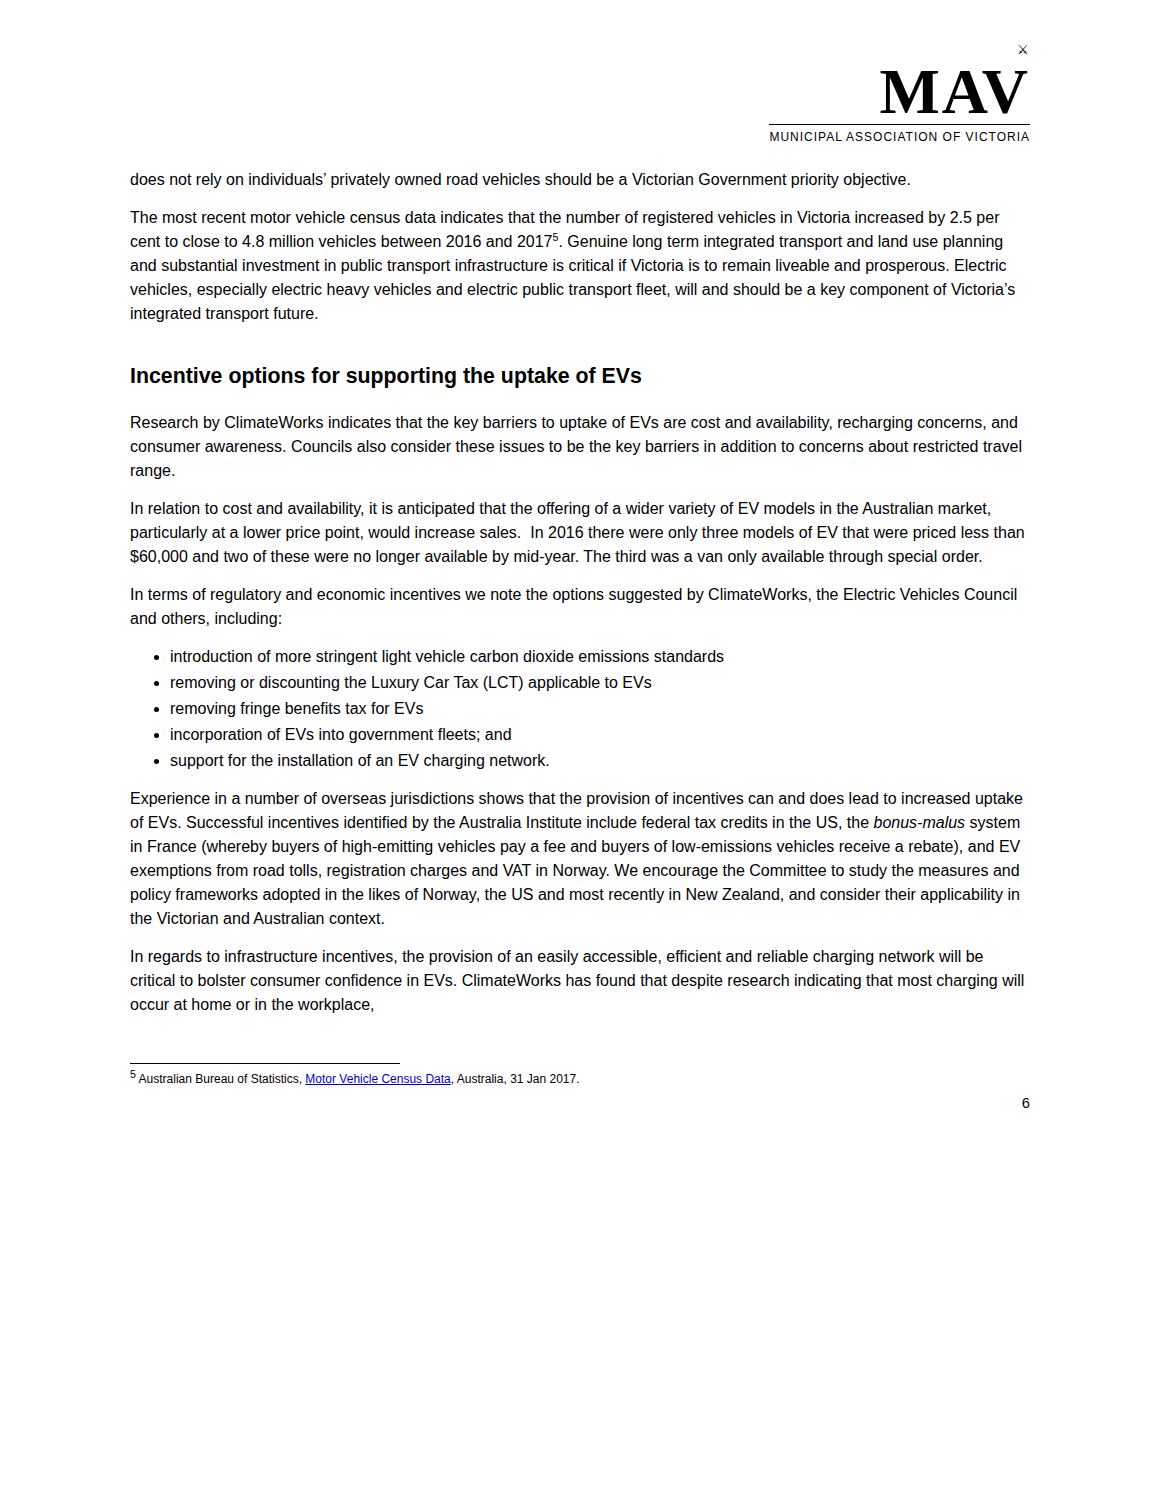⚔
MAV
MUNICIPAL ASSOCIATION OF VICTORIA
does not rely on individuals’ privately owned road vehicles should be a Victorian Government priority objective.
The most recent motor vehicle census data indicates that the number of registered vehicles in Victoria increased by 2.5 per cent to close to 4.8 million vehicles between 2016 and 20175. Genuine long term integrated transport and land use planning and substantial investment in public transport infrastructure is critical if Victoria is to remain liveable and prosperous. Electric vehicles, especially electric heavy vehicles and electric public transport fleet, will and should be a key component of Victoria’s integrated transport future.
Incentive options for supporting the uptake of EVs
Research by ClimateWorks indicates that the key barriers to uptake of EVs are cost and availability, recharging concerns, and consumer awareness. Councils also consider these issues to be the key barriers in addition to concerns about restricted travel range.
In relation to cost and availability, it is anticipated that the offering of a wider variety of EV models in the Australian market, particularly at a lower price point, would increase sales. In 2016 there were only three models of EV that were priced less than $60,000 and two of these were no longer available by mid-year. The third was a van only available through special order.
In terms of regulatory and economic incentives we note the options suggested by ClimateWorks, the Electric Vehicles Council and others, including:
introduction of more stringent light vehicle carbon dioxide emissions standards
removing or discounting the Luxury Car Tax (LCT) applicable to EVs
removing fringe benefits tax for EVs
incorporation of EVs into government fleets; and
support for the installation of an EV charging network.
Experience in a number of overseas jurisdictions shows that the provision of incentives can and does lead to increased uptake of EVs. Successful incentives identified by the Australia Institute include federal tax credits in the US, the bonus-malus system in France (whereby buyers of high-emitting vehicles pay a fee and buyers of low-emissions vehicles receive a rebate), and EV exemptions from road tolls, registration charges and VAT in Norway. We encourage the Committee to study the measures and policy frameworks adopted in the likes of Norway, the US and most recently in New Zealand, and consider their applicability in the Victorian and Australian context.
In regards to infrastructure incentives, the provision of an easily accessible, efficient and reliable charging network will be critical to bolster consumer confidence in EVs. ClimateWorks has found that despite research indicating that most charging will occur at home or in the workplace,
5 Australian Bureau of Statistics, Motor Vehicle Census Data, Australia, 31 Jan 2017.
6